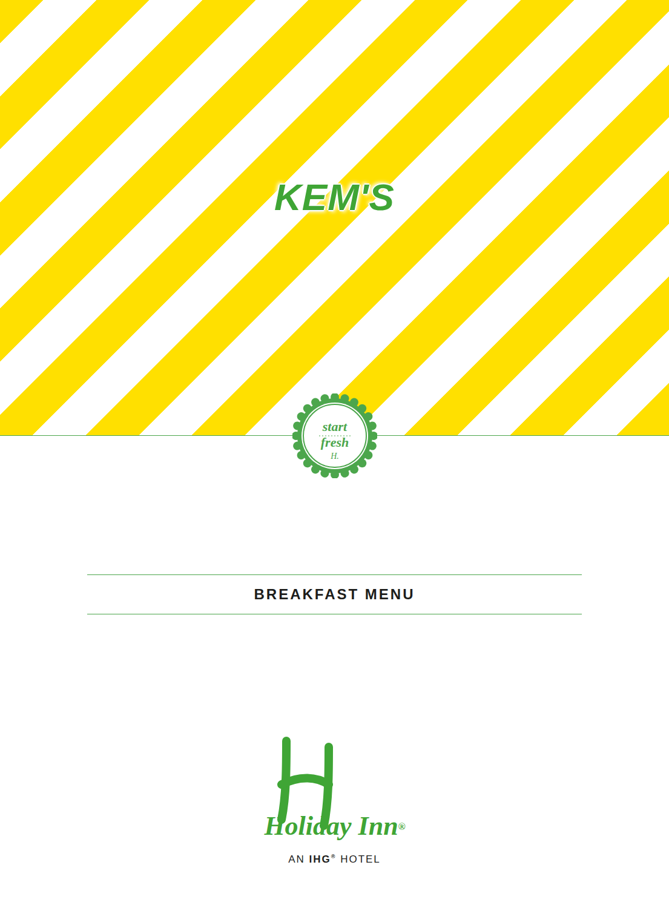KEM'S
start fresh H.
Breakfast Menu
Holiday Inn®
AN IHG® HOTEL